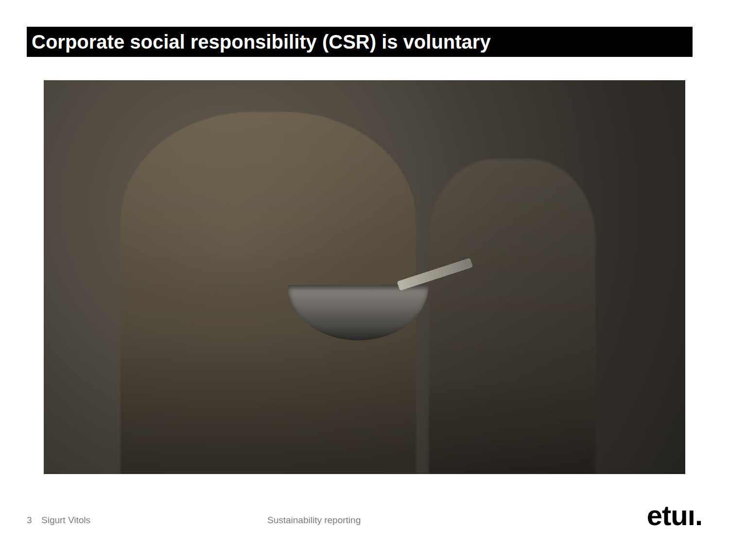Corporate social responsibility (CSR) is voluntary
3
Sigurt Vitols
Sustainability reporting
etuı.